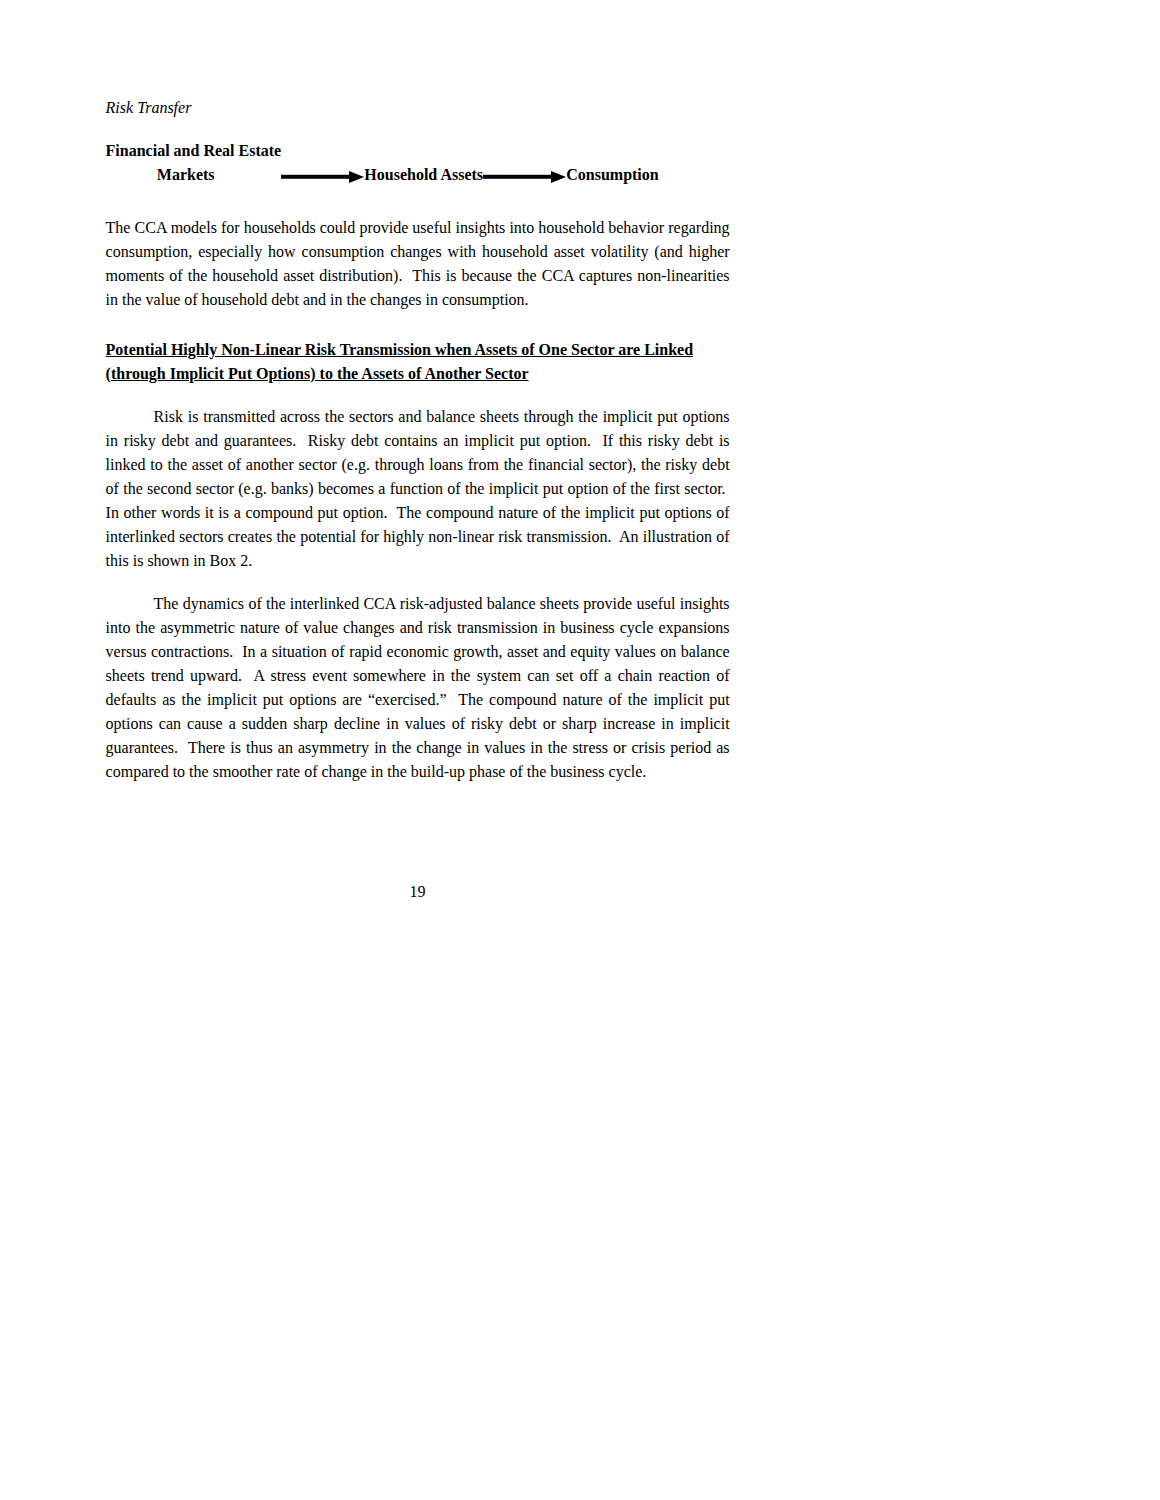Risk Transfer
| Financial and Real Estate Markets | | Household Assets | | Consumption |
The CCA models for households could provide useful insights into household behavior regarding consumption, especially how consumption changes with household asset volatility (and higher moments of the household asset distribution). This is because the CCA captures non-linearities in the value of household debt and in the changes in consumption.
Potential Highly Non-Linear Risk Transmission when Assets of One Sector are Linked (through Implicit Put Options) to the Assets of Another Sector
Risk is transmitted across the sectors and balance sheets through the implicit put options in risky debt and guarantees. Risky debt contains an implicit put option. If this risky debt is linked to the asset of another sector (e.g. through loans from the financial sector), the risky debt of the second sector (e.g. banks) becomes a function of the implicit put option of the first sector. In other words it is a compound put option. The compound nature of the implicit put options of interlinked sectors creates the potential for highly non-linear risk transmission. An illustration of this is shown in Box 2.
The dynamics of the interlinked CCA risk-adjusted balance sheets provide useful insights into the asymmetric nature of value changes and risk transmission in business cycle expansions versus contractions. In a situation of rapid economic growth, asset and equity values on balance sheets trend upward. A stress event somewhere in the system can set off a chain reaction of defaults as the implicit put options are “exercised.” The compound nature of the implicit put options can cause a sudden sharp decline in values of risky debt or sharp increase in implicit guarantees. There is thus an asymmetry in the change in values in the stress or crisis period as compared to the smoother rate of change in the build-up phase of the business cycle.
19